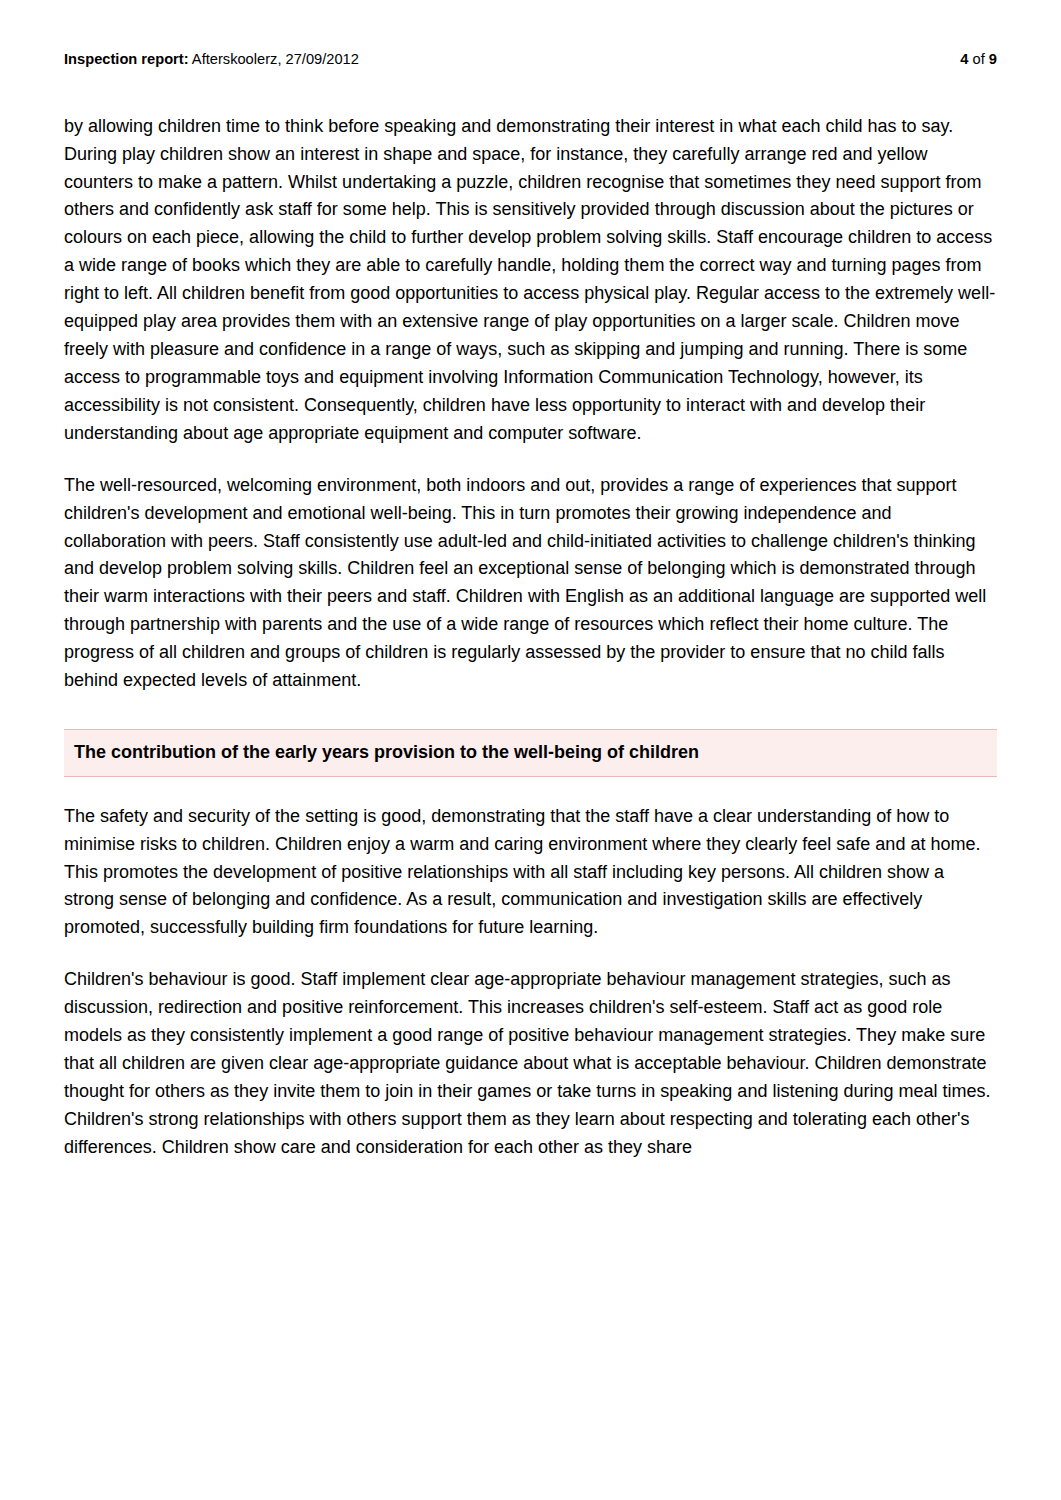Inspection report: Afterskoolerz, 27/09/2012
4 of 9
by allowing children time to think before speaking and demonstrating their interest in what each child has to say. During play children show an interest in shape and space, for instance, they carefully arrange red and yellow counters to make a pattern. Whilst undertaking a puzzle, children recognise that sometimes they need support from others and confidently ask staff for some help. This is sensitively provided through discussion about the pictures or colours on each piece, allowing the child to further develop problem solving skills. Staff encourage children to access a wide range of books which they are able to carefully handle, holding them the correct way and turning pages from right to left. All children benefit from good opportunities to access physical play. Regular access to the extremely well-equipped play area provides them with an extensive range of play opportunities on a larger scale. Children move freely with pleasure and confidence in a range of ways, such as skipping and jumping and running. There is some access to programmable toys and equipment involving Information Communication Technology, however, its accessibility is not consistent. Consequently, children have less opportunity to interact with and develop their understanding about age appropriate equipment and computer software.
The well-resourced, welcoming environment, both indoors and out, provides a range of experiences that support children's development and emotional well-being. This in turn promotes their growing independence and collaboration with peers. Staff consistently use adult-led and child-initiated activities to challenge children's thinking and develop problem solving skills. Children feel an exceptional sense of belonging which is demonstrated through their warm interactions with their peers and staff. Children with English as an additional language are supported well through partnership with parents and the use of a wide range of resources which reflect their home culture. The progress of all children and groups of children is regularly assessed by the provider to ensure that no child falls behind expected levels of attainment.
The contribution of the early years provision to the well-being of children
The safety and security of the setting is good, demonstrating that the staff have a clear understanding of how to minimise risks to children. Children enjoy a warm and caring environment where they clearly feel safe and at home. This promotes the development of positive relationships with all staff including key persons. All children show a strong sense of belonging and confidence. As a result, communication and investigation skills are effectively promoted, successfully building firm foundations for future learning.
Children's behaviour is good. Staff implement clear age-appropriate behaviour management strategies, such as discussion, redirection and positive reinforcement. This increases children's self-esteem. Staff act as good role models as they consistently implement a good range of positive behaviour management strategies. They make sure that all children are given clear age-appropriate guidance about what is acceptable behaviour. Children demonstrate thought for others as they invite them to join in their games or take turns in speaking and listening during meal times. Children's strong relationships with others support them as they learn about respecting and tolerating each other's differences. Children show care and consideration for each other as they share